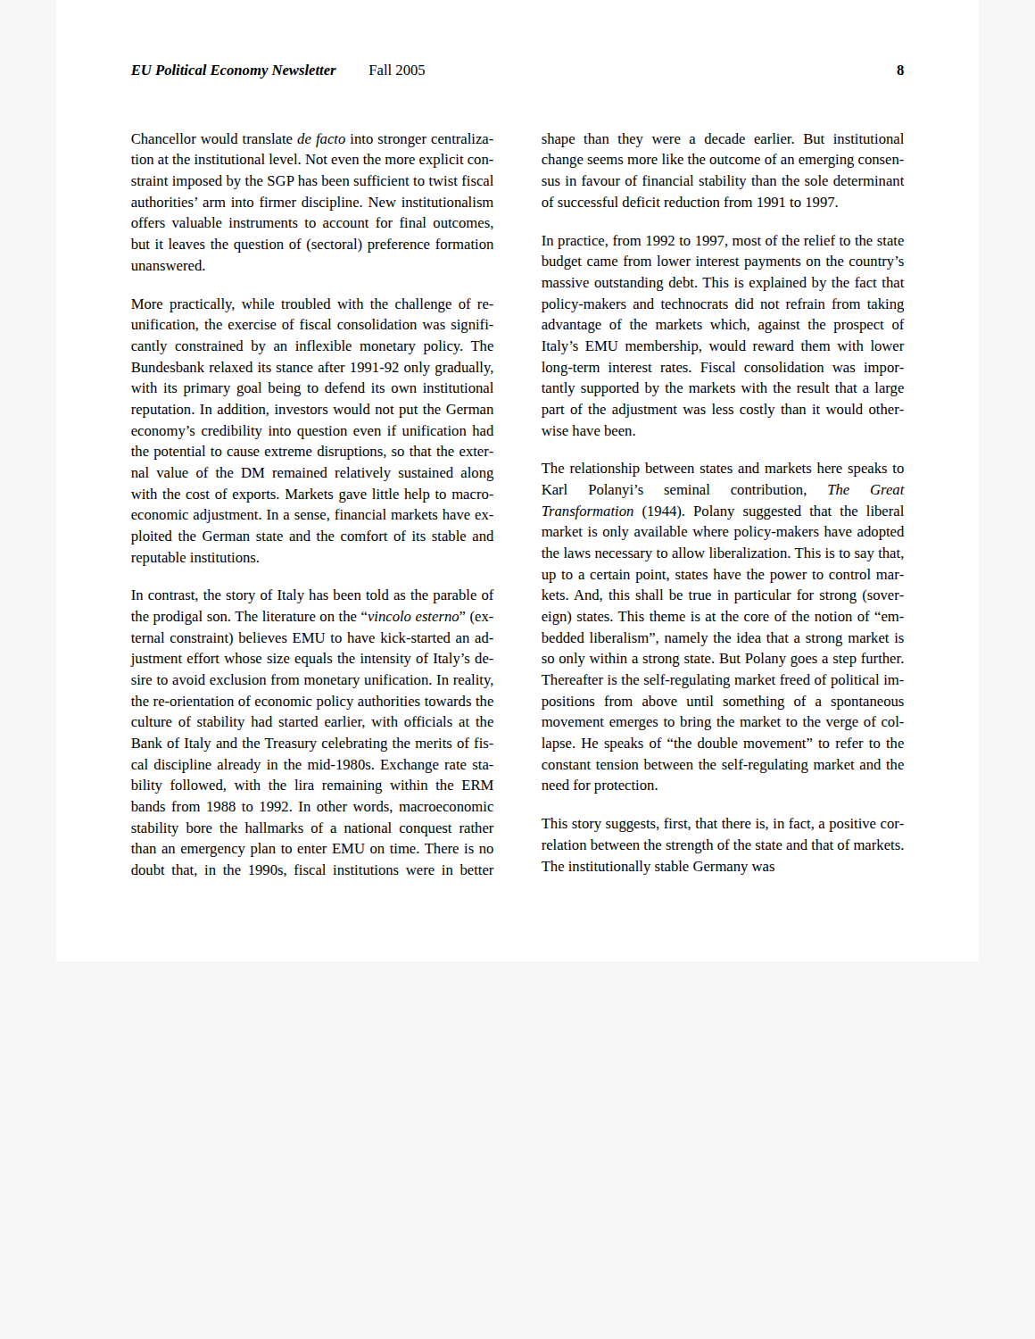EU Political Economy Newsletter Fall 2005 8
Chancellor would translate de facto into stronger centralization at the institutional level. Not even the more explicit constraint imposed by the SGP has been sufficient to twist fiscal authorities’ arm into firmer discipline. New institutionalism offers valuable instruments to account for final outcomes, but it leaves the question of (sectoral) preference formation unanswered.
More practically, while troubled with the challenge of re-unification, the exercise of fiscal consolidation was significantly constrained by an inflexible monetary policy. The Bundesbank relaxed its stance after 1991-92 only gradually, with its primary goal being to defend its own institutional reputation. In addition, investors would not put the German economy’s credibility into question even if unification had the potential to cause extreme disruptions, so that the external value of the DM remained relatively sustained along with the cost of exports. Markets gave little help to macroeconomic adjustment. In a sense, financial markets have exploited the German state and the comfort of its stable and reputable institutions.
In contrast, the story of Italy has been told as the parable of the prodigal son. The literature on the “vincolo esterno” (external constraint) believes EMU to have kick-started an adjustment effort whose size equals the intensity of Italy’s desire to avoid exclusion from monetary unification. In reality, the re-orientation of economic policy authorities towards the culture of stability had started earlier, with officials at the Bank of Italy and the Treasury celebrating the merits of fiscal discipline already in the mid-1980s. Exchange rate stability followed, with the lira remaining within the ERM bands from 1988 to 1992. In other words, macroeconomic stability bore the hallmarks of a national conquest rather than an emergency plan to enter EMU on time. There is no doubt that, in the 1990s, fiscal institutions were in better shape than they were a decade earlier. But institutional change seems more like the outcome of an emerging consensus in favour of financial stability than the sole determinant of successful deficit reduction from 1991 to 1997.
In practice, from 1992 to 1997, most of the relief to the state budget came from lower interest payments on the country’s massive outstanding debt. This is explained by the fact that policy-makers and technocrats did not refrain from taking advantage of the markets which, against the prospect of Italy’s EMU membership, would reward them with lower long-term interest rates. Fiscal consolidation was importantly supported by the markets with the result that a large part of the adjustment was less costly than it would otherwise have been.
The relationship between states and markets here speaks to Karl Polanyi’s seminal contribution, The Great Transformation (1944). Polany suggested that the liberal market is only available where policy-makers have adopted the laws necessary to allow liberalization. This is to say that, up to a certain point, states have the power to control markets. And, this shall be true in particular for strong (sovereign) states. This theme is at the core of the notion of “embedded liberalism”, namely the idea that a strong market is so only within a strong state. But Polany goes a step further. Thereafter is the self-regulating market freed of political impositions from above until something of a spontaneous movement emerges to bring the market to the verge of collapse. He speaks of “the double movement” to refer to the constant tension between the self-regulating market and the need for protection.
This story suggests, first, that there is, in fact, a positive correlation between the strength of the state and that of markets. The institutionally stable Germany was